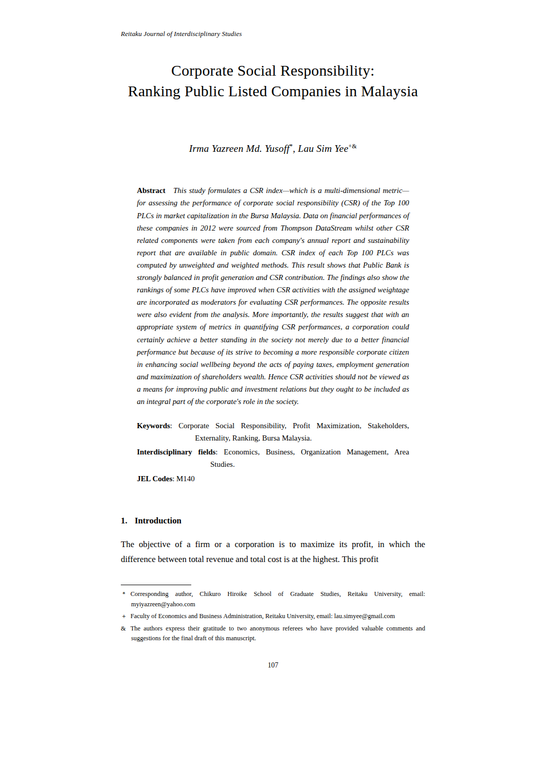Reitaku Journal of Interdisciplinary Studies
Corporate Social Responsibility:
Ranking Public Listed Companies in Malaysia
Irma Yazreen Md. Yusoff*, Lau Sim Yee+&
Abstract This study formulates a CSR index—which is a multi-dimensional metric—for assessing the performance of corporate social responsibility (CSR) of the Top 100 PLCs in market capitalization in the Bursa Malaysia. Data on financial performances of these companies in 2012 were sourced from Thompson DataStream whilst other CSR related components were taken from each company's annual report and sustainability report that are available in public domain. CSR index of each Top 100 PLCs was computed by unweighted and weighted methods. This result shows that Public Bank is strongly balanced in profit generation and CSR contribution. The findings also show the rankings of some PLCs have improved when CSR activities with the assigned weightage are incorporated as moderators for evaluating CSR performances. The opposite results were also evident from the analysis. More importantly, the results suggest that with an appropriate system of metrics in quantifying CSR performances, a corporation could certainly achieve a better standing in the society not merely due to a better financial performance but because of its strive to becoming a more responsible corporate citizen in enhancing social wellbeing beyond the acts of paying taxes, employment generation and maximization of shareholders wealth. Hence CSR activities should not be viewed as a means for improving public and investment relations but they ought to be included as an integral part of the corporate's role in the society.
Keywords: Corporate Social Responsibility, Profit Maximization, Stakeholders, Externality, Ranking, Bursa Malaysia.
Interdisciplinary fields: Economics, Business, Organization Management, Area Studies.
JEL Codes: M140
1. Introduction
The objective of a firm or a corporation is to maximize its profit, in which the difference between total revenue and total cost is at the highest. This profit
＊Corresponding author, Chikuro Hiroike School of Graduate Studies, Reitaku University, email: myiyazreen@yahoo.com
＋Faculty of Economics and Business Administration, Reitaku University, email: lau.simyee@gmail.com
&The authors express their gratitude to two anonymous referees who have provided valuable comments and suggestions for the final draft of this manuscript.
107